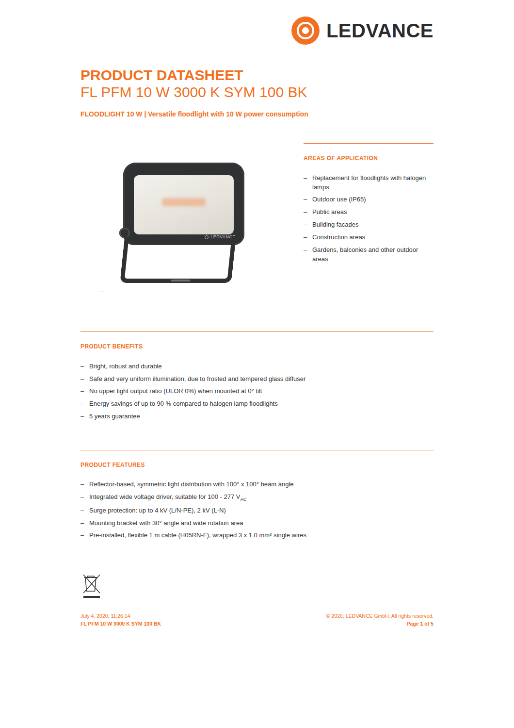LEDVANCE
PRODUCT DATASHEET FL PFM 10 W 3000 K SYM 100 BK
FLOODLIGHT 10 W | Versatile floodlight with 10 W power consumption
LEDVANCE
Areas of application
Replacement for floodlights with halogen lamps
Outdoor use (IP65)
Public areas
Building facades
Construction areas
Gardens, balconies and other outdoor areas
Product benefits
Bright, robust and durable
Safe and very uniform illumination, due to frosted and tempered glass diffuser
No upper light output ratio (ULOR 0%) when mounted at 0° tilt
Energy savings of up to 90 % compared to halogen lamp floodlights
5 years guarantee
Product features
Reflector-based, symmetric light distribution with 100° x 100° beam angle
Integrated wide voltage driver, suitable for 100 - 277 VAC
Surge protection: up to 4 kV (L/N-PE), 2 kV (L-N)
Mounting bracket with 30° angle and wide rotation area
Pre-installed, flexible 1 m cable (H05RN-F), wrapped 3 x 1.0 mm² single wires
July 4, 2020, 11:26:14
FL PFM 10 W 3000 K SYM 100 BK
© 2020, LEDVANCE GmbH. All rights reserved.
Page 1 of 5